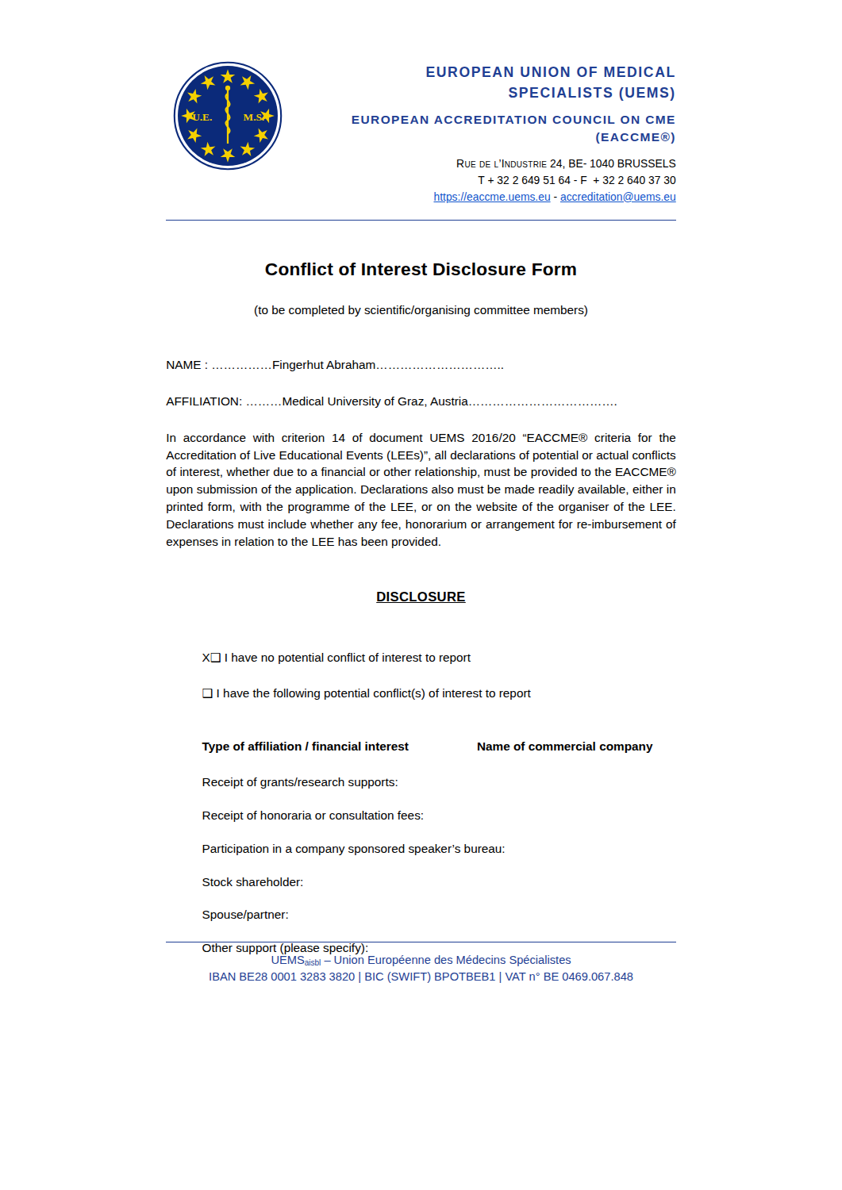U.E. M.S.
European Union of Medical
Specialists (UEMS)
European Accreditation Council on CME
(EACCME®)
Rue de l’Industrie 24, BE- 1040 BRUSSELS
T + 32 2 649 51 64 - F + 32 2 640 37 30
https://eaccme.uems.eu - accreditation@uems.eu
Conflict of Interest Disclosure Form
(to be completed by scientific/organising committee members)
NAME : ……………Fingerhut Abraham…………………………..
AFFILIATION: ………Medical University of Graz, Austria……………………………….
In accordance with criterion 14 of document UEMS 2016/20 “EACCME® criteria for the Accreditation of Live Educational Events (LEEs)”, all declarations of potential or actual conflicts of interest, whether due to a financial or other relationship, must be provided to the EACCME® upon submission of the application. Declarations also must be made readily available, either in printed form, with the programme of the LEE, or on the website of the organiser of the LEE. Declarations must include whether any fee, honorarium or arrangement for re-imbursement of expenses in relation to the LEE has been provided.
DISCLOSURE
X❑ I have no potential conflict of interest to report
❑ I have the following potential conflict(s) of interest to report
Type of affiliation / financial interest
Name of commercial company
Receipt of grants/research supports:
Receipt of honoraria or consultation fees:
Participation in a company sponsored speaker’s bureau:
Stock shareholder:
Spouse/partner:
Other support (please specify):
UEMSaisbl – Union Européenne des Médecins Spécialistes
IBAN BE28 0001 3283 3820 | BIC (SWIFT) BPOTBEB1 | VAT n° BE 0469.067.848